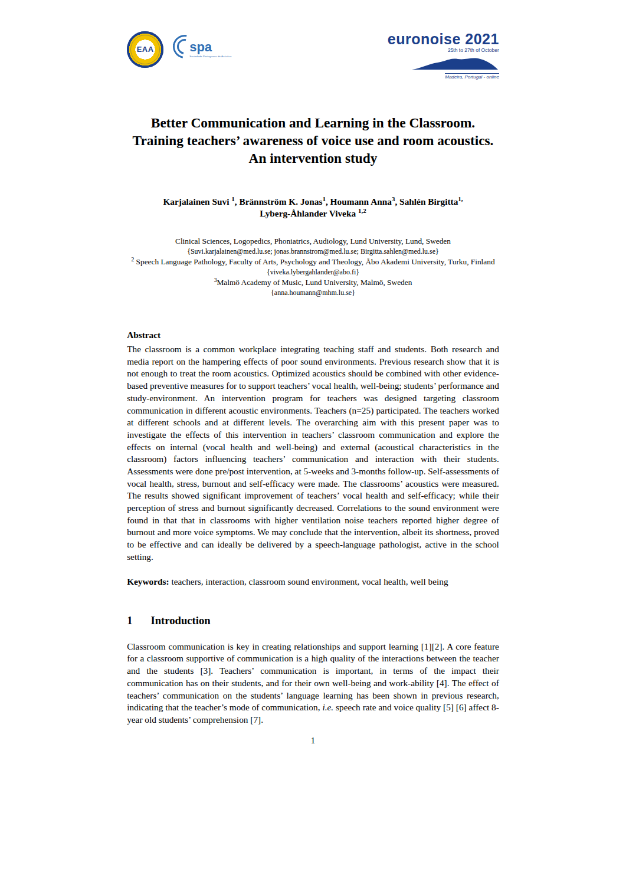spa
Sociedade Portuguesa de Acústica
euronoise 2021
25th to 27th of October
Madeira, Portugal - online
Better Communication and Learning in the Classroom. Training teachers’ awareness of voice use and room acoustics. An intervention study
Karjalainen Suvi 1, Brännström K. Jonas1, Houmann Anna3, Sahlén Birgitta1,
Lyberg-Åhlander Viveka 1,2
Clinical Sciences, Logopedics, Phoniatrics, Audiology, Lund University, Lund, Sweden
{Suvi.karjalainen@med.lu.se; jonas.brannstrom@med.lu.se; Birgitta.sahlen@med.lu.se}
2 Speech Language Pathology, Faculty of Arts, Psychology and Theology, Åbo Akademi University, Turku, Finland
{viveka.lybergahlander@abo.fi}
3Malmö Academy of Music, Lund University, Malmö, Sweden
{anna.houmann@mhm.lu.se}
Abstract
The classroom is a common workplace integrating teaching staff and students. Both research and media report on the hampering effects of poor sound environments. Previous research show that it is not enough to treat the room acoustics. Optimized acoustics should be combined with other evidence-based preventive measures for to support teachers’ vocal health, well-being; students’ performance and study-environment. An intervention program for teachers was designed targeting classroom communication in different acoustic environments. Teachers (n=25) participated. The teachers worked at different schools and at different levels. The overarching aim with this present paper was to investigate the effects of this intervention in teachers’ classroom communication and explore the effects on internal (vocal health and well-being) and external (acoustical characteristics in the classroom) factors influencing teachers’ communication and interaction with their students. Assessments were done pre/post intervention, at 5-weeks and 3-months follow-up. Self-assessments of vocal health, stress, burnout and self-efficacy were made. The classrooms’ acoustics were measured. The results showed significant improvement of teachers’ vocal health and self-efficacy; while their perception of stress and burnout significantly decreased. Correlations to the sound environment were found in that that in classrooms with higher ventilation noise teachers reported higher degree of burnout and more voice symptoms. We may conclude that the intervention, albeit its shortness, proved to be effective and can ideally be delivered by a speech-language pathologist, active in the school setting.
Keywords: teachers, interaction, classroom sound environment, vocal health, well being
1 Introduction
Classroom communication is key in creating relationships and support learning [1][2]. A core feature for a classroom supportive of communication is a high quality of the interactions between the teacher and the students [3]. Teachers’ communication is important, in terms of the impact their communication has on their students, and for their own well-being and work-ability [4]. The effect of teachers’ communication on the students’ language learning has been shown in previous research, indicating that the teacher’s mode of communication, i.e. speech rate and voice quality [5] [6] affect 8-year old students’ comprehension [7].
1